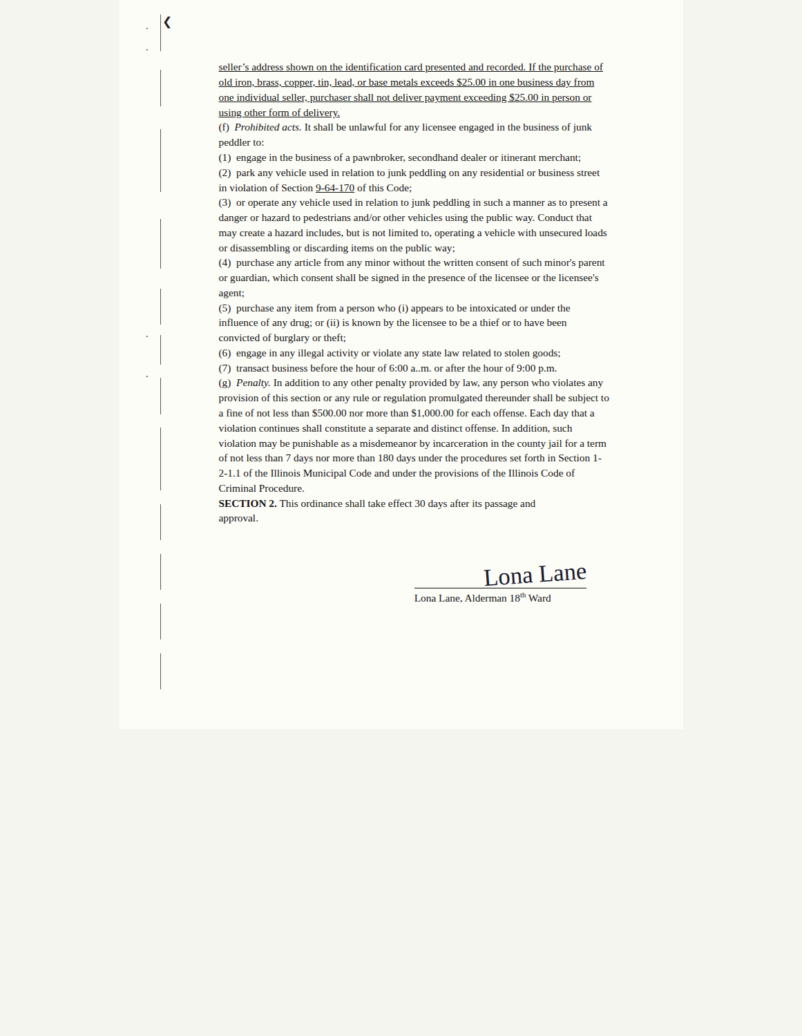. ❮ . . .
seller’s address shown on the identification card presented and recorded. If the purchase of old iron, brass, copper, tin, lead, or base metals exceeds $25.00 in one business day from one individual seller, purchaser shall not deliver payment exceeding $25.00 in person or using other form of delivery.
(f) Prohibited acts. It shall be unlawful for any licensee engaged in the business of junk peddler to:
(1) engage in the business of a pawnbroker, secondhand dealer or itinerant merchant;
(2) park any vehicle used in relation to junk peddling on any residential or business street in violation of Section 9-64-170 of this Code;
(3) or operate any vehicle used in relation to junk peddling in such a manner as to present a danger or hazard to pedestrians and/or other vehicles using the public way. Conduct that may create a hazard includes, but is not limited to, operating a vehicle with unsecured loads or disassembling or discarding items on the public way;
(4) purchase any article from any minor without the written consent of such minor's parent or guardian, which consent shall be signed in the presence of the licensee or the licensee's agent;
(5) purchase any item from a person who (i) appears to be intoxicated or under the influence of any drug; or (ii) is known by the licensee to be a thief or to have been convicted of burglary or theft;
(6) engage in any illegal activity or violate any state law related to stolen goods;
(7) transact business before the hour of 6:00 a..m. or after the hour of 9:00 p.m.
(g) Penalty. In addition to any other penalty provided by law, any person who violates any provision of this section or any rule or regulation promulgated thereunder shall be subject to a fine of not less than $500.00 nor more than $1,000.00 for each offense. Each day that a violation continues shall constitute a separate and distinct offense. In addition, such violation may be punishable as a misdemeanor by incarceration in the county jail for a term of not less than 7 days nor more than 180 days under the procedures set forth in Section 1-2-1.1 of the Illinois Municipal Code and under the provisions of the Illinois Code of Criminal Procedure.
SECTION 2. This ordinance shall take effect 30 days after its passage and
approval.
Lona Lane
Lona Lane, Alderman 18th Ward